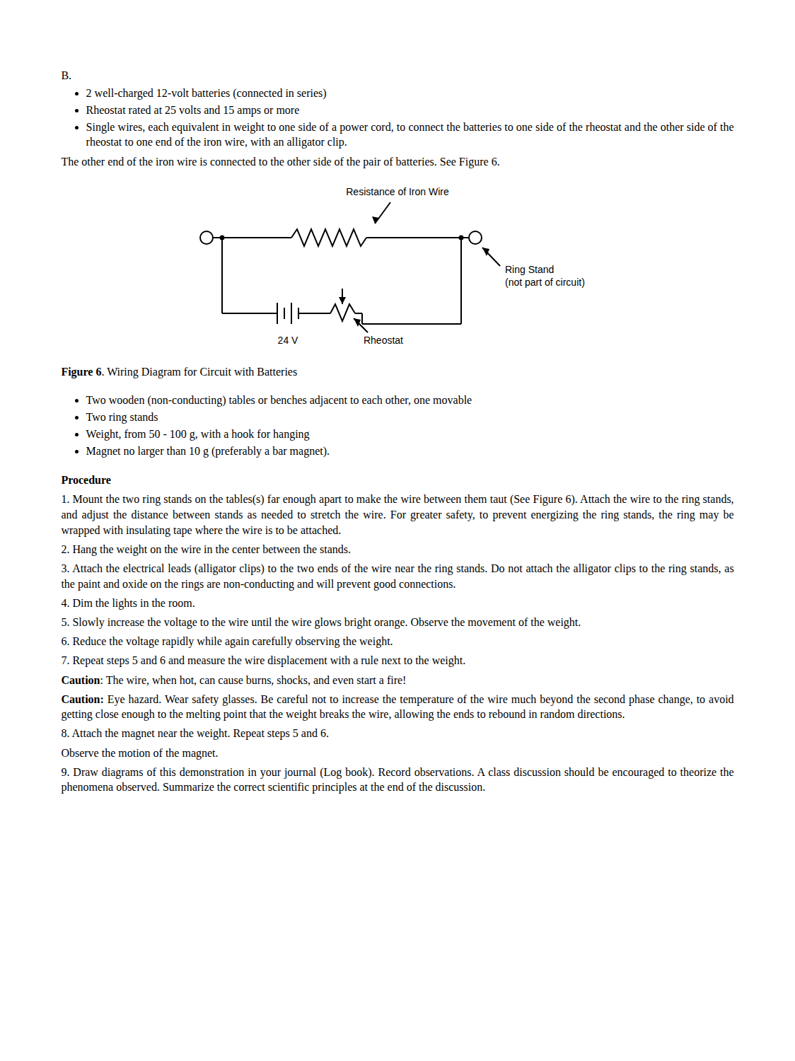B.
2 well-charged 12-volt batteries (connected in series)
Rheostat rated at 25 volts and 15 amps or more
Single wires, each equivalent in weight to one side of a power cord, to connect the batteries to one side of the rheostat and the other side of the rheostat to one end of the iron wire, with an alligator clip.
The other end of the iron wire is connected to the other side of the pair of batteries. See Figure 6.
Resistance of Iron Wire Ring Stand (not part of circuit) 24 V Rheostat
Figure 6. Wiring Diagram for Circuit with Batteries
Two wooden (non-conducting) tables or benches adjacent to each other, one movable
Two ring stands
Weight, from 50 - 100 g, with a hook for hanging
Magnet no larger than 10 g (preferably a bar magnet).
Procedure
1. Mount the two ring stands on the tables(s) far enough apart to make the wire between them taut (See Figure 6). Attach the wire to the ring stands, and adjust the distance between stands as needed to stretch the wire. For greater safety, to prevent energizing the ring stands, the ring may be wrapped with insulating tape where the wire is to be attached.
2. Hang the weight on the wire in the center between the stands.
3. Attach the electrical leads (alligator clips) to the two ends of the wire near the ring stands. Do not attach the alligator clips to the ring stands, as the paint and oxide on the rings are non-conducting and will prevent good connections.
4. Dim the lights in the room.
5. Slowly increase the voltage to the wire until the wire glows bright orange. Observe the movement of the weight.
6. Reduce the voltage rapidly while again carefully observing the weight.
7. Repeat steps 5 and 6 and measure the wire displacement with a rule next to the weight.
Caution: The wire, when hot, can cause burns, shocks, and even start a fire!
Caution: Eye hazard. Wear safety glasses. Be careful not to increase the temperature of the wire much beyond the second phase change, to avoid getting close enough to the melting point that the weight breaks the wire, allowing the ends to rebound in random directions.
8. Attach the magnet near the weight. Repeat steps 5 and 6.
Observe the motion of the magnet.
9. Draw diagrams of this demonstration in your journal (Log book). Record observations. A class discussion should be encouraged to theorize the phenomena observed. Summarize the correct scientific principles at the end of the discussion.